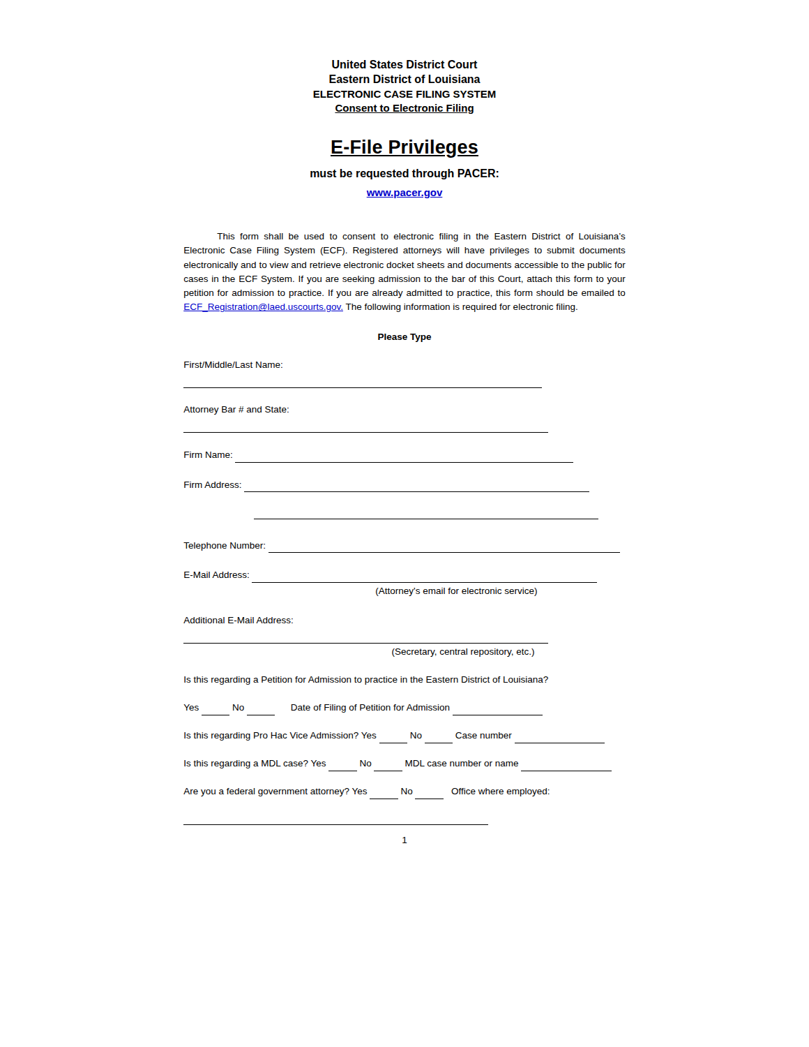United States District Court Eastern District of Louisiana ELECTRONIC CASE FILING SYSTEM Consent to Electronic Filing
E-File Privileges
must be requested through PACER:
www.pacer.gov
This form shall be used to consent to electronic filing in the Eastern District of Louisiana’s Electronic Case Filing System (ECF). Registered attorneys will have privileges to submit documents electronically and to view and retrieve electronic docket sheets and documents accessible to the public for cases in the ECF System. If you are seeking admission to the bar of this Court, attach this form to your petition for admission to practice. If you are already admitted to practice, this form should be emailed to ECF_Registration@laed.uscourts.gov. The following information is required for electronic filing.
Please Type
First/Middle/Last Name:
Attorney Bar # and State:
Firm Name:
Firm Address:
Telephone Number:
E-Mail Address: (Attorney's email for electronic service)
Additional E-Mail Address: (Secretary, central repository, etc.)
Is this regarding a Petition for Admission to practice in the Eastern District of Louisiana?
Yes No Date of Filing of Petition for Admission
Is this regarding Pro Hac Vice Admission? Yes No Case number
Is this regarding a MDL case? Yes No MDL case number or name
Are you a federal government attorney? Yes No Office where employed:
1